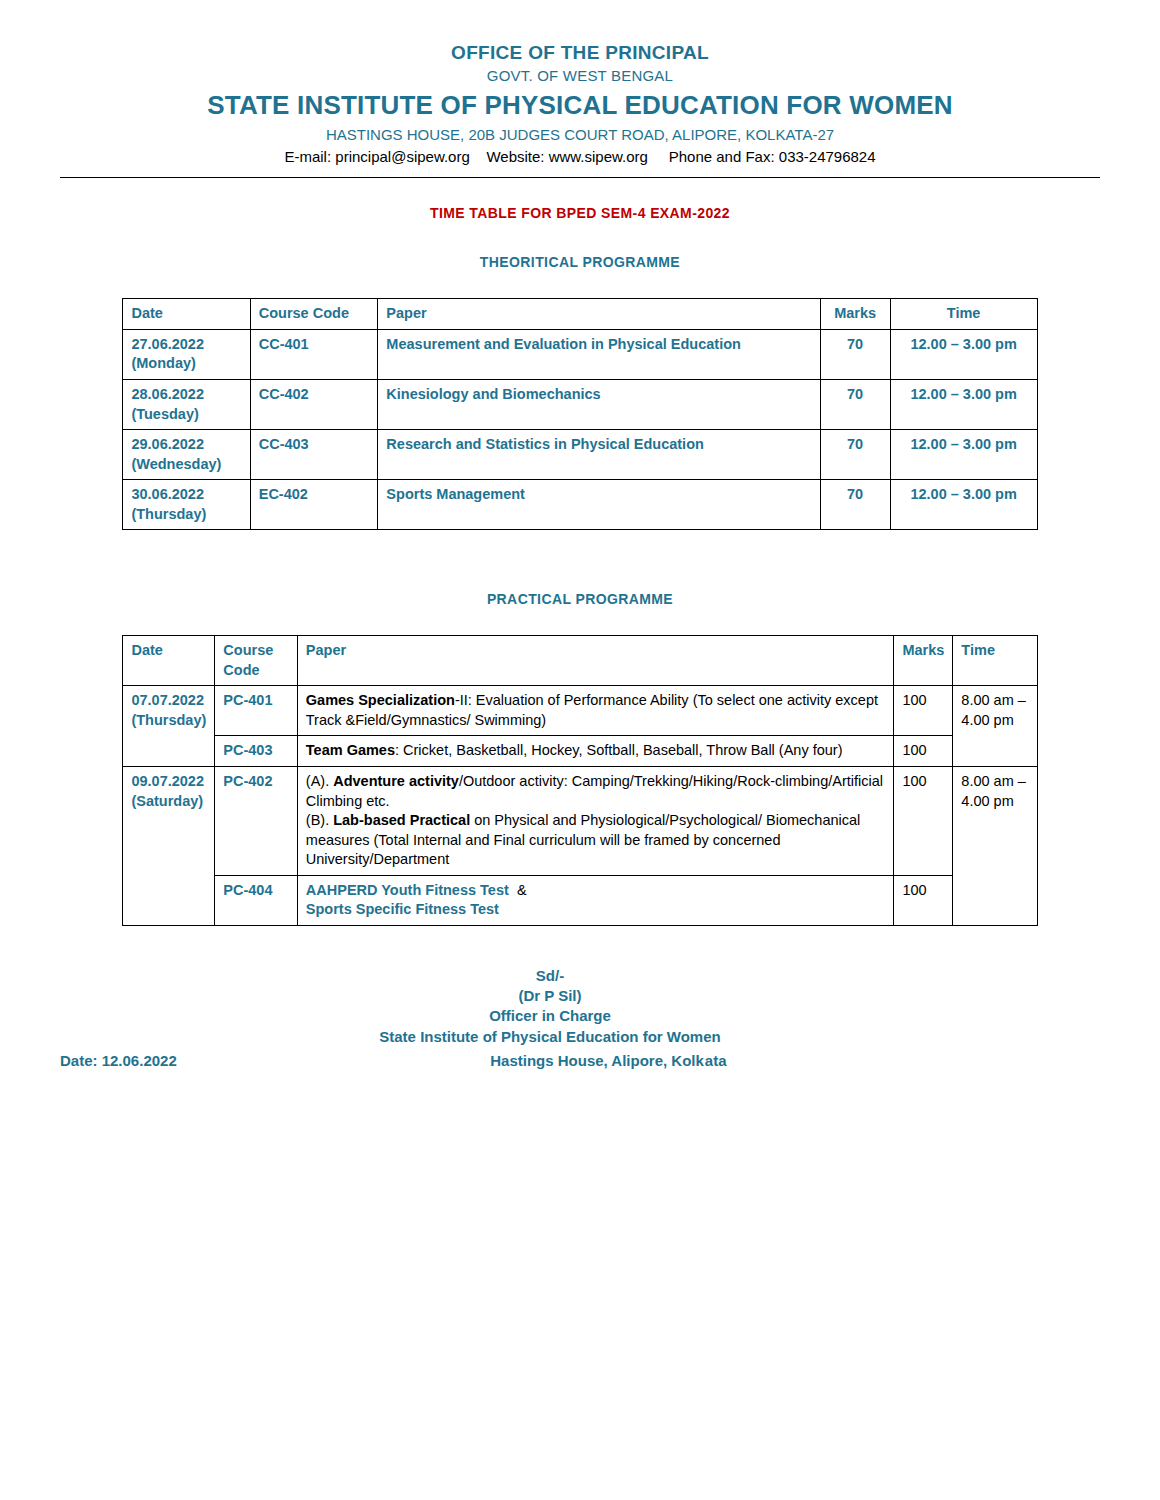OFFICE OF THE PRINCIPAL
GOVT. OF WEST BENGAL
STATE INSTITUTE OF PHYSICAL EDUCATION FOR WOMEN
HASTINGS HOUSE, 20B JUDGES COURT ROAD, ALIPORE, KOLKATA-27
E-mail: principal@sipew.org Website: www.sipew.org Phone and Fax: 033-24796824
TIME TABLE FOR BPED SEM-4 EXAM-2022
THEORITICAL PROGRAMME
| Date | Course Code | Paper | Marks | Time |
| --- | --- | --- | --- | --- |
| 27.06.2022 (Monday) | CC-401 | Measurement and Evaluation in Physical Education | 70 | 12.00 – 3.00 pm |
| 28.06.2022 (Tuesday) | CC-402 | Kinesiology and Biomechanics | 70 | 12.00 – 3.00 pm |
| 29.06.2022 (Wednesday) | CC-403 | Research and Statistics in Physical Education | 70 | 12.00 – 3.00 pm |
| 30.06.2022 (Thursday) | EC-402 | Sports Management | 70 | 12.00 – 3.00 pm |
PRACTICAL PROGRAMME
| Date | Course Code | Paper | Marks | Time |
| --- | --- | --- | --- | --- |
| 07.07.2022 (Thursday) | PC-401 | Games Specialization -II: Evaluation of Performance Ability (To select one activity except Track &Field/Gymnastics/ Swimming) | 100 | 8.00 am – 4.00 pm |
| PC-403 | Team Games : Cricket, Basketball, Hockey, Softball, Baseball, Throw Ball (Any four) | 100 |
| 09.07.2022 (Saturday) | PC-402 | (A). Adventure activity /Outdoor activity: Camping/Trekking/Hiking/Rock-climbing/Artificial Climbing etc. (B). Lab-based Practical on Physical and Physiological/Psychological/ Biomechanical measures (Total Internal and Final curriculum will be framed by concerned University/Department | 100 | 8.00 am – 4.00 pm |
| PC-404 | AAHPERD Youth Fitness Test & Sports Specific Fitness Test | 100 |
Sd/-
(Dr P Sil)
Officer in Charge
State Institute of Physical Education for Women
Date: 12.06.2022
Hastings House, Alipore, Kolkata